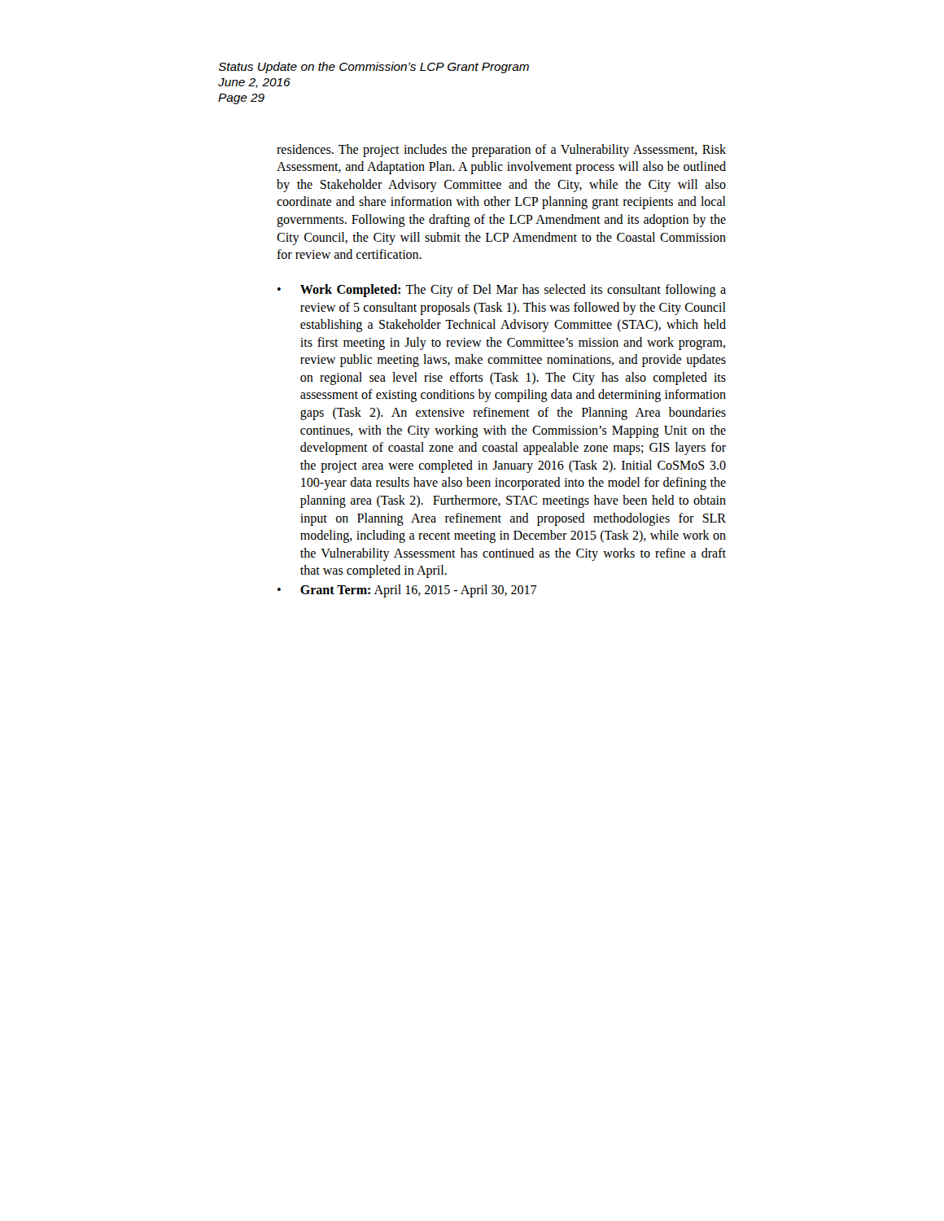Status Update on the Commission’s LCP Grant Program
June 2, 2016
Page 29
residences. The project includes the preparation of a Vulnerability Assessment, Risk Assessment, and Adaptation Plan. A public involvement process will also be outlined by the Stakeholder Advisory Committee and the City, while the City will also coordinate and share information with other LCP planning grant recipients and local governments. Following the drafting of the LCP Amendment and its adoption by the City Council, the City will submit the LCP Amendment to the Coastal Commission for review and certification.
Work Completed: The City of Del Mar has selected its consultant following a review of 5 consultant proposals (Task 1). This was followed by the City Council establishing a Stakeholder Technical Advisory Committee (STAC), which held its first meeting in July to review the Committee’s mission and work program, review public meeting laws, make committee nominations, and provide updates on regional sea level rise efforts (Task 1). The City has also completed its assessment of existing conditions by compiling data and determining information gaps (Task 2). An extensive refinement of the Planning Area boundaries continues, with the City working with the Commission’s Mapping Unit on the development of coastal zone and coastal appealable zone maps; GIS layers for the project area were completed in January 2016 (Task 2). Initial CoSMoS 3.0 100-year data results have also been incorporated into the model for defining the planning area (Task 2). Furthermore, STAC meetings have been held to obtain input on Planning Area refinement and proposed methodologies for SLR modeling, including a recent meeting in December 2015 (Task 2), while work on the Vulnerability Assessment has continued as the City works to refine a draft that was completed in April.
Grant Term: April 16, 2015 - April 30, 2017